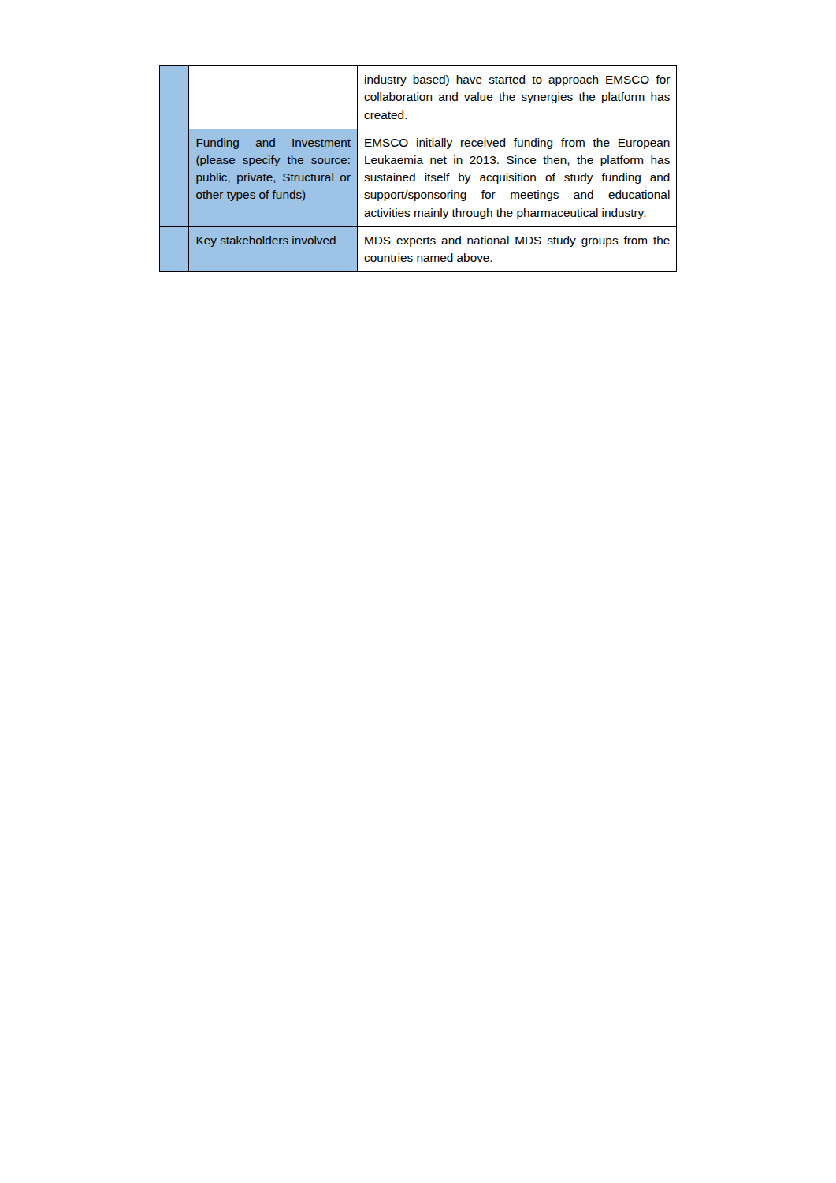| | | industry based) have started to approach EMSCO for collaboration and value the synergies the platform has created. |
| | Funding and Investment (please specify the source: public, private, Structural or other types of funds) | EMSCO initially received funding from the European Leukaemia net in 2013. Since then, the platform has sustained itself by acquisition of study funding and support/sponsoring for meetings and educational activities mainly through the pharmaceutical industry. |
| | Key stakeholders involved | MDS experts and national MDS study groups from the countries named above. |